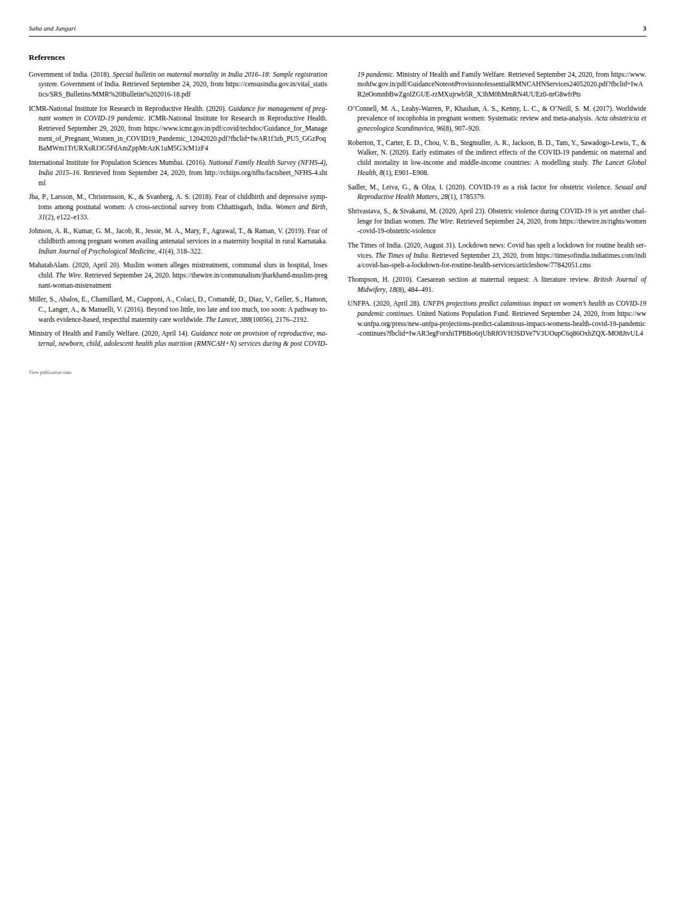Saha and Jungari 3
References
Government of India. (2018). Special bulletin on maternal mortality in India 2016–18: Sample registration system. Government of India. Retrieved September 24, 2020, from https://censusindia.gov.in/vital_statistics/SRS_Bulletins/MMR%20Bulletin%202016-18.pdf
ICMR-National Institute for Research in Reproductive Health. (2020). Guidance for management of pregnant women in COVID-19 pandemic. ICMR-National Institute for Research in Reproductive Health. Retrieved September 29, 2020, from https://www.icmr.gov.in/pdf/covid/techdoc/Guidance_for_Management_of_Pregnant_Women_in_COVID19_Pandemic_12042020.pdf?fbclid=IwAR1f3zb_PU5_GGzPoqBaMWm1TrURXsRJ3G5FdAmZppMrAzK1uM5G3cM1zF4
International Institute for Population Sciences Mumbai. (2016). National Family Health Survey (NFHS-4), India 2015–16. Retrieved from September 24, 2020, from http://rchiips.org/nfhs/factsheet_NFHS-4.shtml
Jha, P., Larsson, M., Christensson, K., & Svanberg, A. S. (2018). Fear of childbirth and depressive symptoms among postnatal women: A cross-sectional survey from Chhattisgarh, India. Women and Birth, 31(2), e122–e133.
Johnson, A. R., Kumar, G. M., Jacob, R., Jessie, M. A., Mary, F., Agrawal, T., & Raman, V. (2019). Fear of childbirth among pregnant women availing antenatal services in a maternity hospital in rural Karnataka. Indian Journal of Psychological Medicine, 41(4), 318–322.
MahatabAlam. (2020, April 20). Muslim women alleges mistreatment, communal slurs in hospital, loses child. The Wire. Retrieved September 24, 2020. https://thewire.in/communalism/jharkhand-muslim-pregnant-woman-mistreatment
Miller, S., Abalos, E., Chamillard, M., Ciapponi, A., Colaci, D., Comandé, D., Diaz, V., Geller, S., Hanson, C., Langer, A., & Manuelli, V. (2016). Beyond too little, too late and too much, too soon: A pathway towards evidence-based, respectful maternity care worldwide. The Lancet, 388(10056), 2176–2192.
Ministry of Health and Family Welfare. (2020, April 14). Guidance note on provision of reproductive, maternal, newborn, child, adolescent health plus nutrition (RMNCAH+N) services during & post COVID-19 pandemic. Ministry of Health and Family Welfare. Retrieved September 24, 2020, from https://www.mohfw.gov.in/pdf/GuidanceNoteonProvisionofessentialRMNCAHNServices24052020.pdf?fbclid=IwAR2eOomnbBwZgolZGUE-rzMXujrwb5R_X3hM0hMmRN4UUEz0-nrG8wfrPts
O’Connell, M. A., Leahy-Warren, P., Khashan, A. S., Kenny, L. C., & O’Neill, S. M. (2017). Worldwide prevalence of tocophobia in pregnant women: Systematic review and meta-analysis. Acta obstetricia et gynecologica Scandinavica, 96(8), 907–920.
Roberton, T., Carter, E. D., Chou, V. B., Stegmuller, A. R., Jackson, B. D., Tam, Y., Sawadogo-Lewis, T., & Walker, N. (2020). Early estimates of the indirect effects of the COVID-19 pandemic on maternal and child mortality in low-income and middle-income countries: A modelling study. The Lancet Global Health, 8(1), E901–E908.
Sadler, M., Leiva, G., & Olza, I. (2020). COVID-19 as a risk factor for obstetric violence. Sexual and Reproductive Health Matters, 28(1), 1785379.
Shrivastava, S., & Sivakami, M. (2020, April 23). Obstetric violence during COVID-19 is yet another challenge for Indian women. The Wire. Retrieved September 24, 2020, from https://thewire.in/rights/women-covid-19-obstetric-violence
The Times of India. (2020, August 31). Lockdown news: Covid has spelt a lockdown for routine health services. The Times of India. Retrieved September 23, 2020, from https://timesofindia.indiatimes.com/india/covid-has-spelt-a-lockdown-for-routine-health-services/articleshow/77842051.cms
Thompson, H. (2010). Caesarean section at maternal request: A literature review. British Journal of Midwifery, 18(8), 484–491.
UNFPA. (2020, April 28). UNFPA projections predict calamitous impact on women’s health as COVID-19 pandemic continues. United Nations Population Fund. Retrieved September 24, 2020, from https://www.unfpa.org/press/new-unfpa-projections-predict-calamitous-impact-womens-health-covid-19-pandemic-continues?fbclid=IwAR3egForxhiTPBBo6rjUhRfOVH3SDVe7V3UOupC6q86OxhZQX-MO8JtvUL4
View publication stats